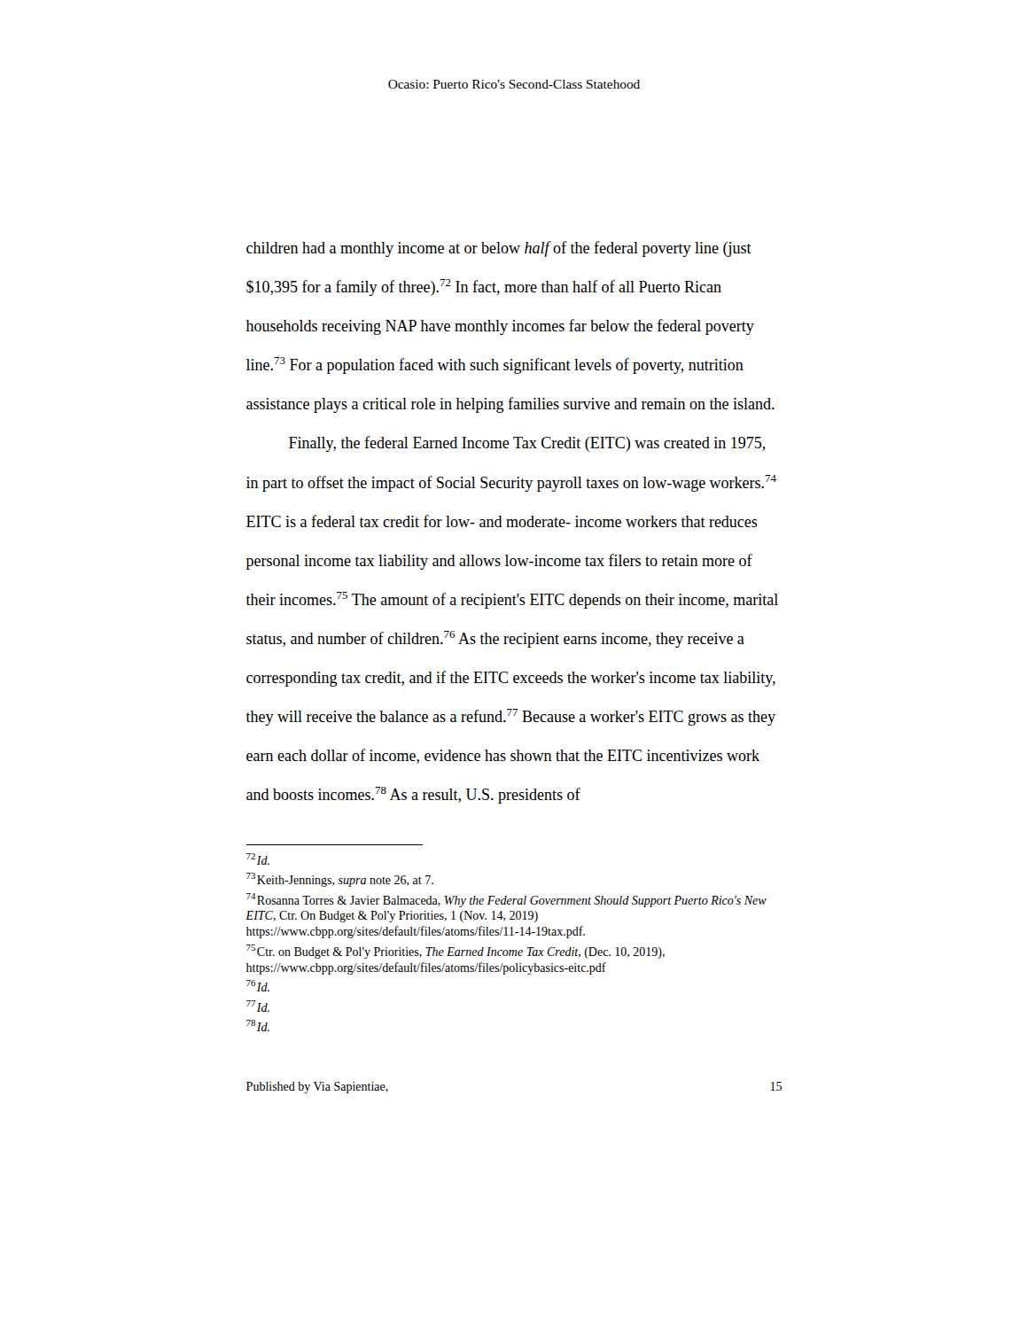Ocasio: Puerto Rico's Second-Class Statehood
children had a monthly income at or below half of the federal poverty line (just $10,395 for a family of three).72 In fact, more than half of all Puerto Rican households receiving NAP have monthly incomes far below the federal poverty line.73 For a population faced with such significant levels of poverty, nutrition assistance plays a critical role in helping families survive and remain on the island.
Finally, the federal Earned Income Tax Credit (EITC) was created in 1975, in part to offset the impact of Social Security payroll taxes on low-wage workers.74 EITC is a federal tax credit for low- and moderate- income workers that reduces personal income tax liability and allows low-income tax filers to retain more of their incomes.75 The amount of a recipient's EITC depends on their income, marital status, and number of children.76 As the recipient earns income, they receive a corresponding tax credit, and if the EITC exceeds the worker's income tax liability, they will receive the balance as a refund.77 Because a worker's EITC grows as they earn each dollar of income, evidence has shown that the EITC incentivizes work and boosts incomes.78 As a result, U.S. presidents of
72 Id.
73 Keith-Jennings, supra note 26, at 7.
74 Rosanna Torres & Javier Balmaceda, Why the Federal Government Should Support Puerto Rico's New EITC, Ctr. On Budget & Pol'y Priorities, 1 (Nov. 14, 2019) https://www.cbpp.org/sites/default/files/atoms/files/11-14-19tax.pdf.
75 Ctr. on Budget & Pol'y Priorities, The Earned Income Tax Credit, (Dec. 10, 2019), https://www.cbpp.org/sites/default/files/atoms/files/policybasics-eitc.pdf
76 Id.
77 Id.
78 Id.
Published by Via Sapientiae,
15